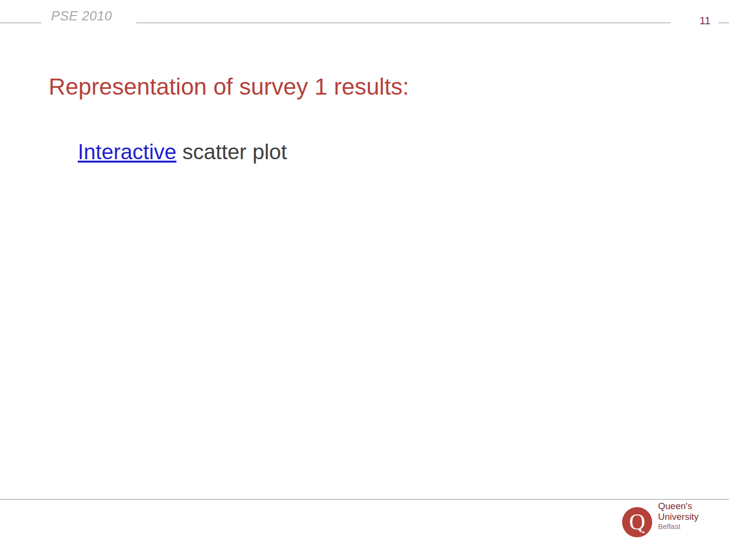PSE 2010
11
Representation of survey 1 results:
Interactive scatter plot
Q
⁄
Queen's University
Belfast